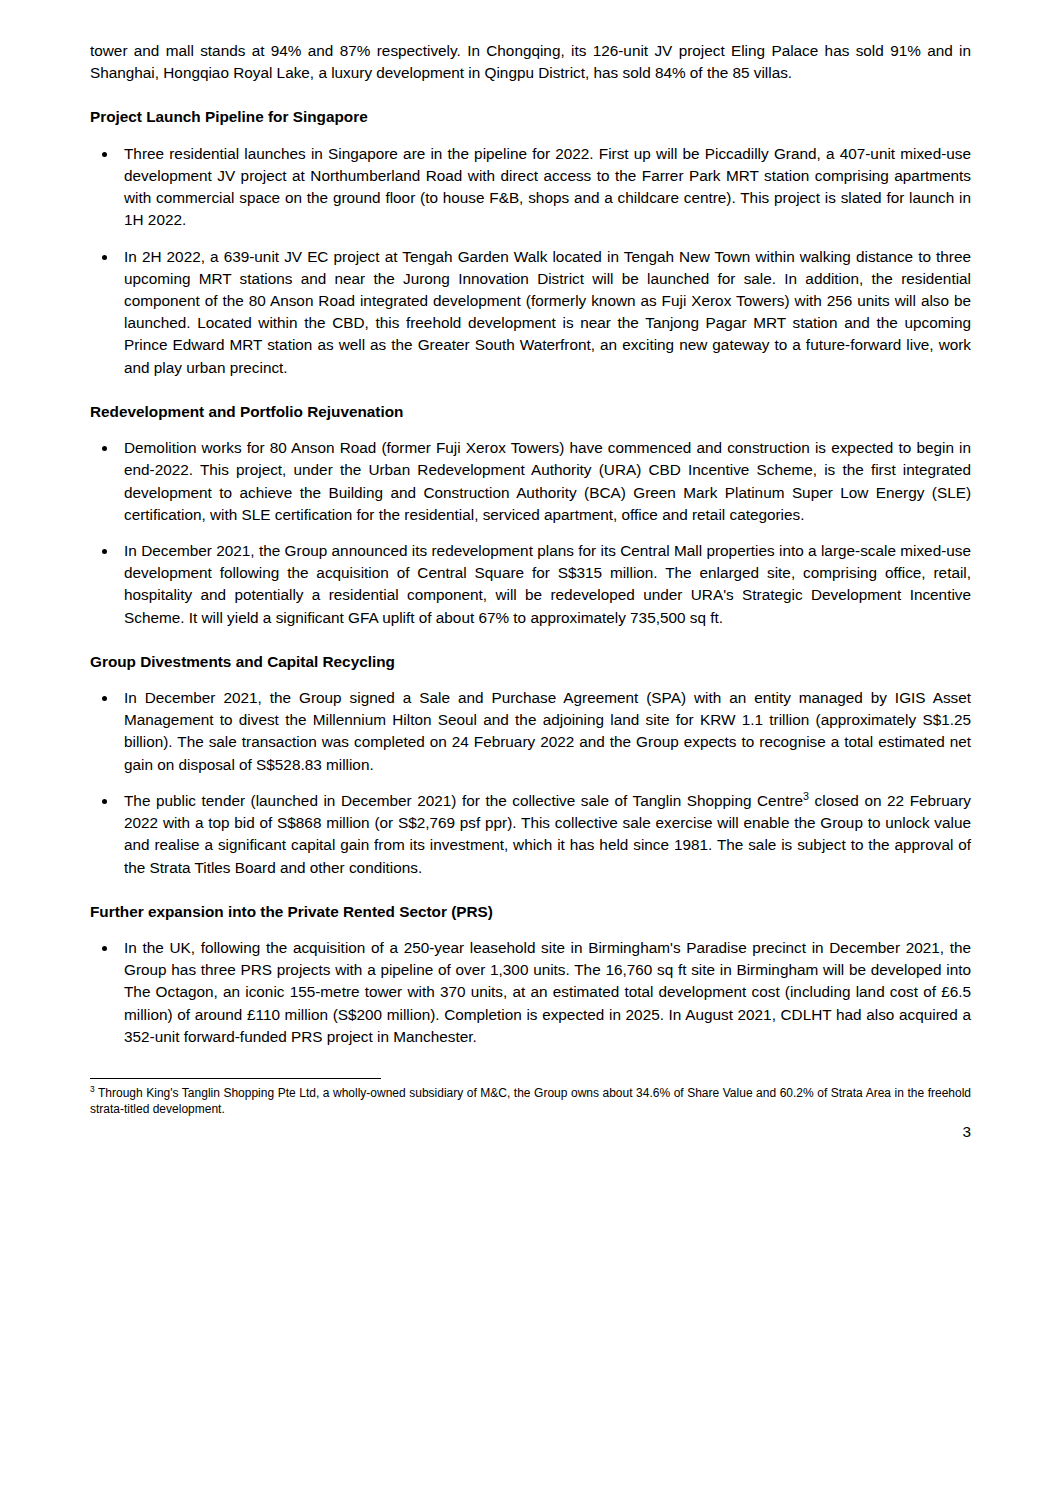tower and mall stands at 94% and 87% respectively. In Chongqing, its 126-unit JV project Eling Palace has sold 91% and in Shanghai, Hongqiao Royal Lake, a luxury development in Qingpu District, has sold 84% of the 85 villas.
Project Launch Pipeline for Singapore
Three residential launches in Singapore are in the pipeline for 2022. First up will be Piccadilly Grand, a 407-unit mixed-use development JV project at Northumberland Road with direct access to the Farrer Park MRT station comprising apartments with commercial space on the ground floor (to house F&B, shops and a childcare centre). This project is slated for launch in 1H 2022.
In 2H 2022, a 639-unit JV EC project at Tengah Garden Walk located in Tengah New Town within walking distance to three upcoming MRT stations and near the Jurong Innovation District will be launched for sale. In addition, the residential component of the 80 Anson Road integrated development (formerly known as Fuji Xerox Towers) with 256 units will also be launched. Located within the CBD, this freehold development is near the Tanjong Pagar MRT station and the upcoming Prince Edward MRT station as well as the Greater South Waterfront, an exciting new gateway to a future-forward live, work and play urban precinct.
Redevelopment and Portfolio Rejuvenation
Demolition works for 80 Anson Road (former Fuji Xerox Towers) have commenced and construction is expected to begin in end-2022. This project, under the Urban Redevelopment Authority (URA) CBD Incentive Scheme, is the first integrated development to achieve the Building and Construction Authority (BCA) Green Mark Platinum Super Low Energy (SLE) certification, with SLE certification for the residential, serviced apartment, office and retail categories.
In December 2021, the Group announced its redevelopment plans for its Central Mall properties into a large-scale mixed-use development following the acquisition of Central Square for S$315 million. The enlarged site, comprising office, retail, hospitality and potentially a residential component, will be redeveloped under URA's Strategic Development Incentive Scheme. It will yield a significant GFA uplift of about 67% to approximately 735,500 sq ft.
Group Divestments and Capital Recycling
In December 2021, the Group signed a Sale and Purchase Agreement (SPA) with an entity managed by IGIS Asset Management to divest the Millennium Hilton Seoul and the adjoining land site for KRW 1.1 trillion (approximately S$1.25 billion). The sale transaction was completed on 24 February 2022 and the Group expects to recognise a total estimated net gain on disposal of S$528.83 million.
The public tender (launched in December 2021) for the collective sale of Tanglin Shopping Centre3 closed on 22 February 2022 with a top bid of S$868 million (or S$2,769 psf ppr). This collective sale exercise will enable the Group to unlock value and realise a significant capital gain from its investment, which it has held since 1981. The sale is subject to the approval of the Strata Titles Board and other conditions.
Further expansion into the Private Rented Sector (PRS)
In the UK, following the acquisition of a 250-year leasehold site in Birmingham's Paradise precinct in December 2021, the Group has three PRS projects with a pipeline of over 1,300 units. The 16,760 sq ft site in Birmingham will be developed into The Octagon, an iconic 155-metre tower with 370 units, at an estimated total development cost (including land cost of £6.5 million) of around £110 million (S$200 million). Completion is expected in 2025. In August 2021, CDLHT had also acquired a 352-unit forward-funded PRS project in Manchester.
3 Through King's Tanglin Shopping Pte Ltd, a wholly-owned subsidiary of M&C, the Group owns about 34.6% of Share Value and 60.2% of Strata Area in the freehold strata-titled development.
3